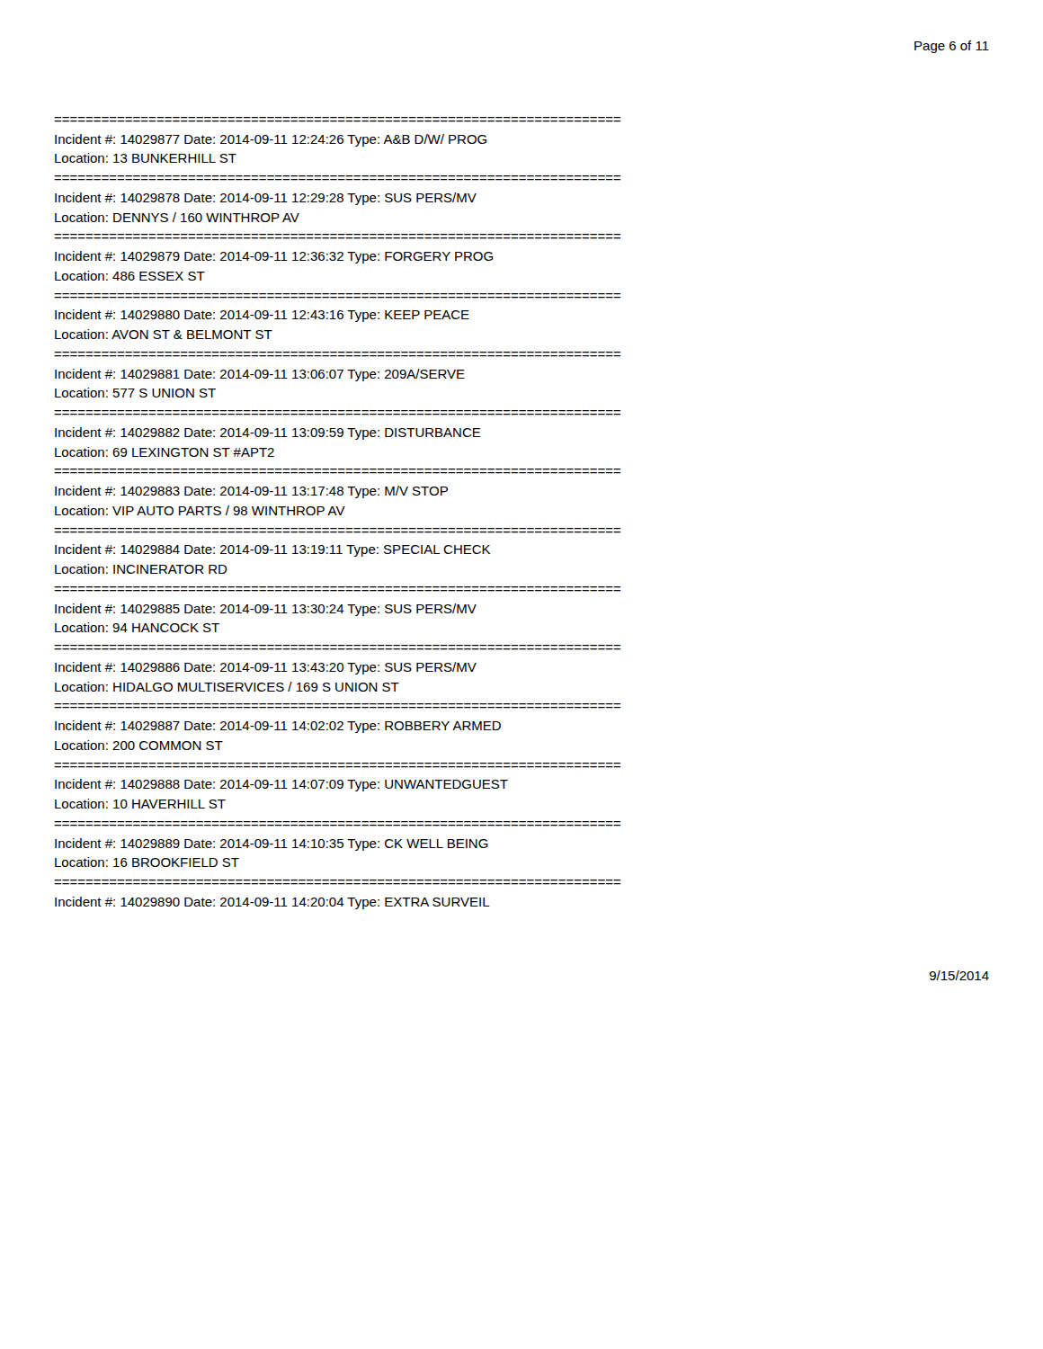Page 6 of 11
========================================================================
Incident #: 14029877 Date: 2014-09-11 12:24:26 Type: A&B D/W/ PROG
Location: 13 BUNKERHILL ST
========================================================================
Incident #: 14029878 Date: 2014-09-11 12:29:28 Type: SUS PERS/MV
Location: DENNYS / 160 WINTHROP AV
========================================================================
Incident #: 14029879 Date: 2014-09-11 12:36:32 Type: FORGERY PROG
Location: 486 ESSEX ST
========================================================================
Incident #: 14029880 Date: 2014-09-11 12:43:16 Type: KEEP PEACE
Location: AVON ST & BELMONT ST
========================================================================
Incident #: 14029881 Date: 2014-09-11 13:06:07 Type: 209A/SERVE
Location: 577 S UNION ST
========================================================================
Incident #: 14029882 Date: 2014-09-11 13:09:59 Type: DISTURBANCE
Location: 69 LEXINGTON ST #APT2
========================================================================
Incident #: 14029883 Date: 2014-09-11 13:17:48 Type: M/V STOP
Location: VIP AUTO PARTS / 98 WINTHROP AV
========================================================================
Incident #: 14029884 Date: 2014-09-11 13:19:11 Type: SPECIAL CHECK
Location: INCINERATOR RD
========================================================================
Incident #: 14029885 Date: 2014-09-11 13:30:24 Type: SUS PERS/MV
Location: 94 HANCOCK ST
========================================================================
Incident #: 14029886 Date: 2014-09-11 13:43:20 Type: SUS PERS/MV
Location: HIDALGO MULTISERVICES / 169 S UNION ST
========================================================================
Incident #: 14029887 Date: 2014-09-11 14:02:02 Type: ROBBERY ARMED
Location: 200 COMMON ST
========================================================================
Incident #: 14029888 Date: 2014-09-11 14:07:09 Type: UNWANTEDGUEST
Location: 10 HAVERHILL ST
========================================================================
Incident #: 14029889 Date: 2014-09-11 14:10:35 Type: CK WELL BEING
Location: 16 BROOKFIELD ST
========================================================================
Incident #: 14029890 Date: 2014-09-11 14:20:04 Type: EXTRA SURVEIL
9/15/2014